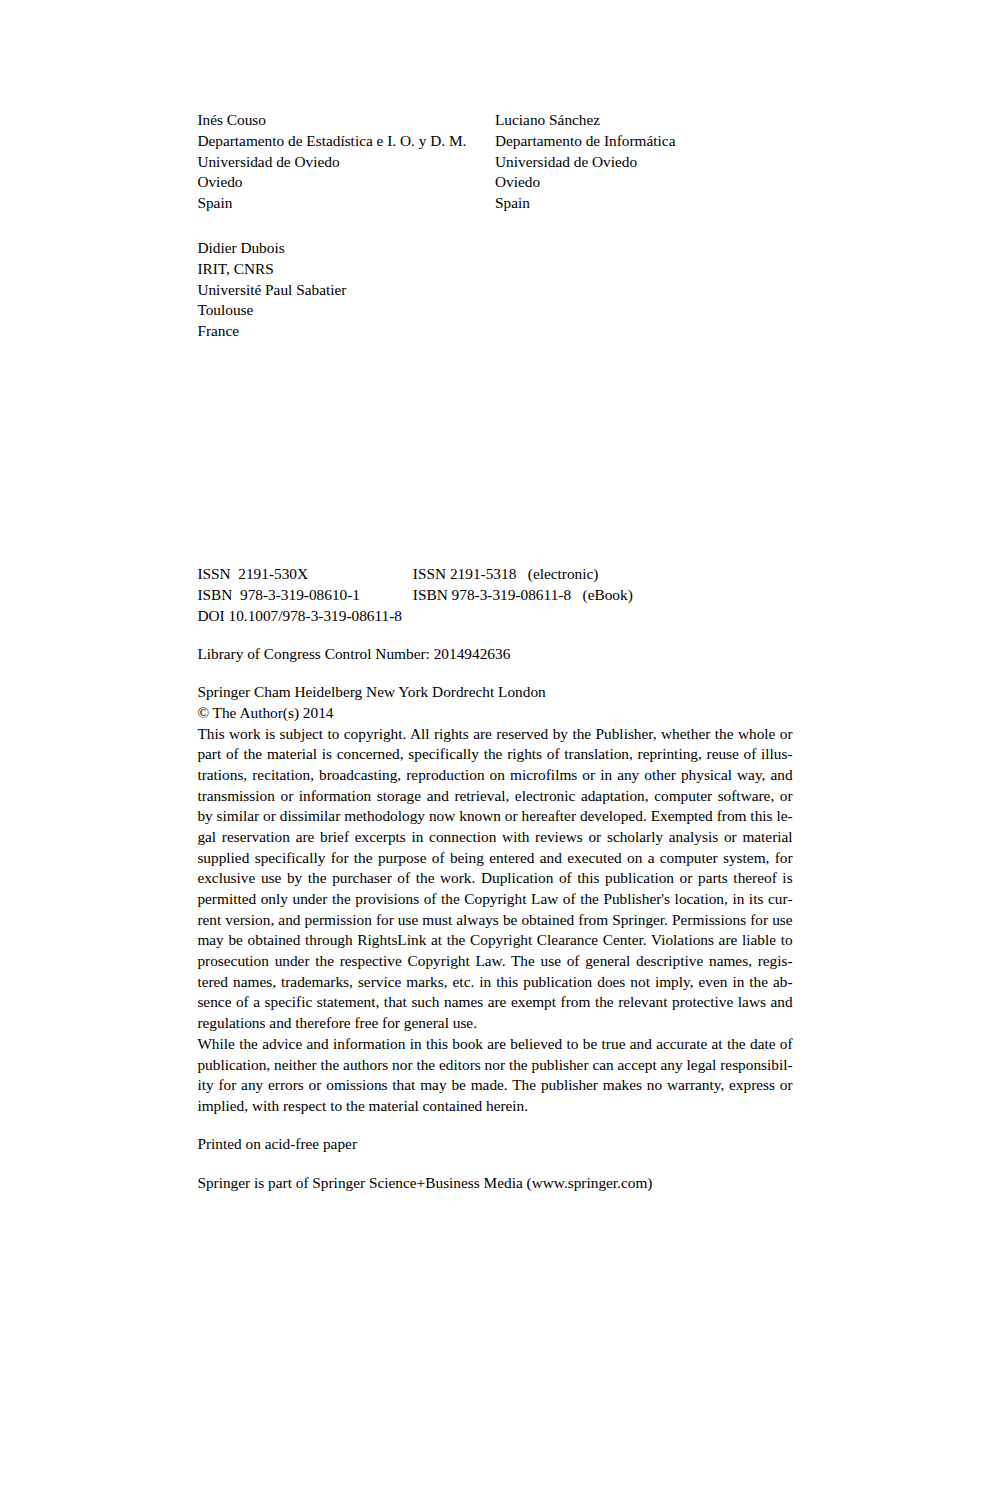Inés Couso
Departamento de Estadística e I. O. y D. M.
Universidad de Oviedo
Oviedo
Spain
Luciano Sánchez
Departamento de Informática
Universidad de Oviedo
Oviedo
Spain
Didier Dubois
IRIT, CNRS
Université Paul Sabatier
Toulouse
France
ISSN 2191-530X
ISSN 2191-5318 (electronic)
ISBN 978-3-319-08610-1
ISBN 978-3-319-08611-8 (eBook)
DOI 10.1007/978-3-319-08611-8
Library of Congress Control Number: 2014942636
Springer Cham Heidelberg New York Dordrecht London
© The Author(s) 2014
This work is subject to copyright. All rights are reserved by the Publisher, whether the whole or part of the material is concerned, specifically the rights of translation, reprinting, reuse of illustrations, recitation, broadcasting, reproduction on microfilms or in any other physical way, and transmission or information storage and retrieval, electronic adaptation, computer software, or by similar or dissimilar methodology now known or hereafter developed. Exempted from this legal reservation are brief excerpts in connection with reviews or scholarly analysis or material supplied specifically for the purpose of being entered and executed on a computer system, for exclusive use by the purchaser of the work. Duplication of this publication or parts thereof is permitted only under the provisions of the Copyright Law of the Publisher's location, in its current version, and permission for use must always be obtained from Springer. Permissions for use may be obtained through RightsLink at the Copyright Clearance Center. Violations are liable to prosecution under the respective Copyright Law. The use of general descriptive names, registered names, trademarks, service marks, etc. in this publication does not imply, even in the absence of a specific statement, that such names are exempt from the relevant protective laws and regulations and therefore free for general use.
While the advice and information in this book are believed to be true and accurate at the date of publication, neither the authors nor the editors nor the publisher can accept any legal responsibility for any errors or omissions that may be made. The publisher makes no warranty, express or implied, with respect to the material contained herein.
Printed on acid-free paper
Springer is part of Springer Science+Business Media (www.springer.com)